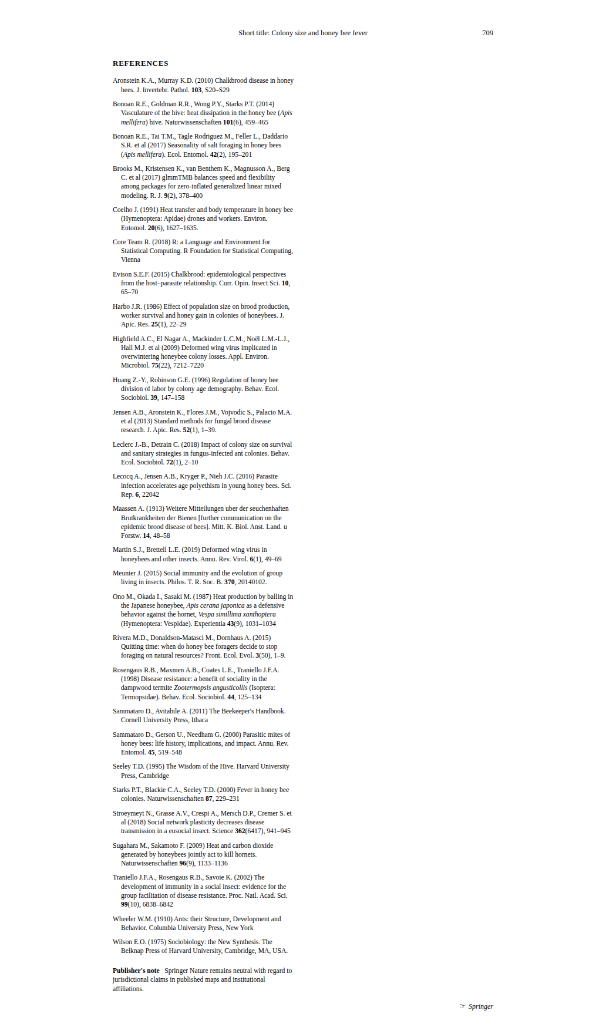Short title: Colony size and honey bee fever 709
REFERENCES
Aronstein K.A., Murray K.D. (2010) Chalkbrood disease in honey bees. J. Invertebr. Pathol. 103, S20–S29
Bonoan R.E., Goldman R.R., Wong P.Y., Starks P.T. (2014) Vasculature of the hive: heat dissipation in the honey bee (Apis mellifera) hive. Naturwissenschaften 101(6), 459–465
Bonoan R.E., Tai T.M., Tagle Rodriguez M., Feller L., Daddario S.R. et al (2017) Seasonality of salt foraging in honey bees (Apis mellifera). Ecol. Entomol. 42(2), 195–201
Brooks M., Kristensen K., van Benthem K., Magnusson A., Berg C. et al (2017) glmmTMB balances speed and flexibility among packages for zero-inflated generalized linear mixed modeling. R. J. 9(2), 378–400
Coelho J. (1991) Heat transfer and body temperature in honey bee (Hymenoptera: Apidae) drones and workers. Environ. Entomol. 20(6), 1627–1635.
Core Team R. (2018) R: a Language and Environment for Statistical Computing. R Foundation for Statistical Computing, Vienna
Evison S.E.F. (2015) Chalkbrood: epidemiological perspectives from the host–parasite relationship. Curr. Opin. Insect Sci. 10, 65–70
Harbo J.R. (1986) Effect of population size on brood production, worker survival and honey gain in colonies of honeybees. J. Apic. Res. 25(1), 22–29
Highfield A.C., El Nagar A., Mackinder L.C.M., Noël L.M.-L.J., Hall M.J. et al (2009) Deformed wing virus implicated in overwintering honeybee colony losses. Appl. Environ. Microbiol. 75(22), 7212–7220
Huang Z.-Y., Robinson G.E. (1996) Regulation of honey bee division of labor by colony age demography. Behav. Ecol. Sociobiol. 39, 147–158
Jensen A.B., Aronstein K., Flores J.M., Vojvodic S., Palacio M.A. et al (2013) Standard methods for fungal brood disease research. J. Apic. Res. 52(1), 1–39.
Leclerc J.-B., Detrain C. (2018) Impact of colony size on survival and sanitary strategies in fungus-infected ant colonies. Behav. Ecol. Sociobiol. 72(1), 2–10
Lecocq A., Jensen A.B., Kryger P., Nieh J.C. (2016) Parasite infection accelerates age polyethism in young honey bees. Sci. Rep. 6, 22042
Maassen A. (1913) Weitere Mitteilungen uber der seuchenhaften Brutkrankheiten der Bienen [further communication on the epidemic brood disease of bees]. Mitt. K. Biol. Anst. Land. u Forstw. 14, 48–58
Martin S.J., Brettell L.E. (2019) Deformed wing virus in honeybees and other insects. Annu. Rev. Virol. 6(1), 49–69
Meunier J. (2015) Social immunity and the evolution of group living in insects. Philos. T. R. Soc. B. 370, 20140102.
Ono M., Okada I., Sasaki M. (1987) Heat production by balling in the Japanese honeybee, Apis cerana japonica as a defensive behavior against the hornet, Vespa simillima xanthoptera (Hymenoptera: Vespidae). Experientia 43(9), 1031–1034
Rivera M.D., Donaldson-Matasci M., Dornhaus A. (2015) Quitting time: when do honey bee foragers decide to stop foraging on natural resources? Front. Ecol. Evol. 3(50), 1–9.
Rosengaus R.B., Maxmen A.B., Coates L.E., Traniello J.F.A. (1998) Disease resistance: a benefit of sociality in the dampwood termite Zootermopsis angusticollis (Isoptera: Termopsidae). Behav. Ecol. Sociobiol. 44, 125–134
Sammataro D., Avitabile A. (2011) The Beekeeper's Handbook. Cornell University Press, Ithaca
Sammataro D., Gerson U., Needham G. (2000) Parasitic mites of honey bees: life history, implications, and impact. Annu. Rev. Entomol. 45, 519–548
Seeley T.D. (1995) The Wisdom of the Hive. Harvard University Press, Cambridge
Starks P.T., Blackie C.A., Seeley T.D. (2000) Fever in honey bee colonies. Naturwissenschaften 87, 229–231
Stroeymeyt N., Grasse A.V., Crespi A., Mersch D.P., Cremer S. et al (2018) Social network plasticity decreases disease transmission in a eusocial insect. Science 362(6417), 941–945
Sugahara M., Sakamoto F. (2009) Heat and carbon dioxide generated by honeybees jointly act to kill hornets. Naturwissenschaften 96(9), 1133–1136
Traniello J.F.A., Rosengaus R.B., Savoie K. (2002) The development of immunity in a social insect: evidence for the group facilitation of disease resistance. Proc. Natl. Acad. Sci. 99(10), 6838–6842
Wheeler W.M. (1910) Ants: their Structure, Development and Behavior. Columbia University Press, New York
Wilson E.O. (1975) Sociobiology: the New Synthesis. The Belknap Press of Harvard University, Cambridge, MA, USA.
Publisher's note Springer Nature remains neutral with regard to jurisdictional claims in published maps and institutional affiliations.
☞Springer